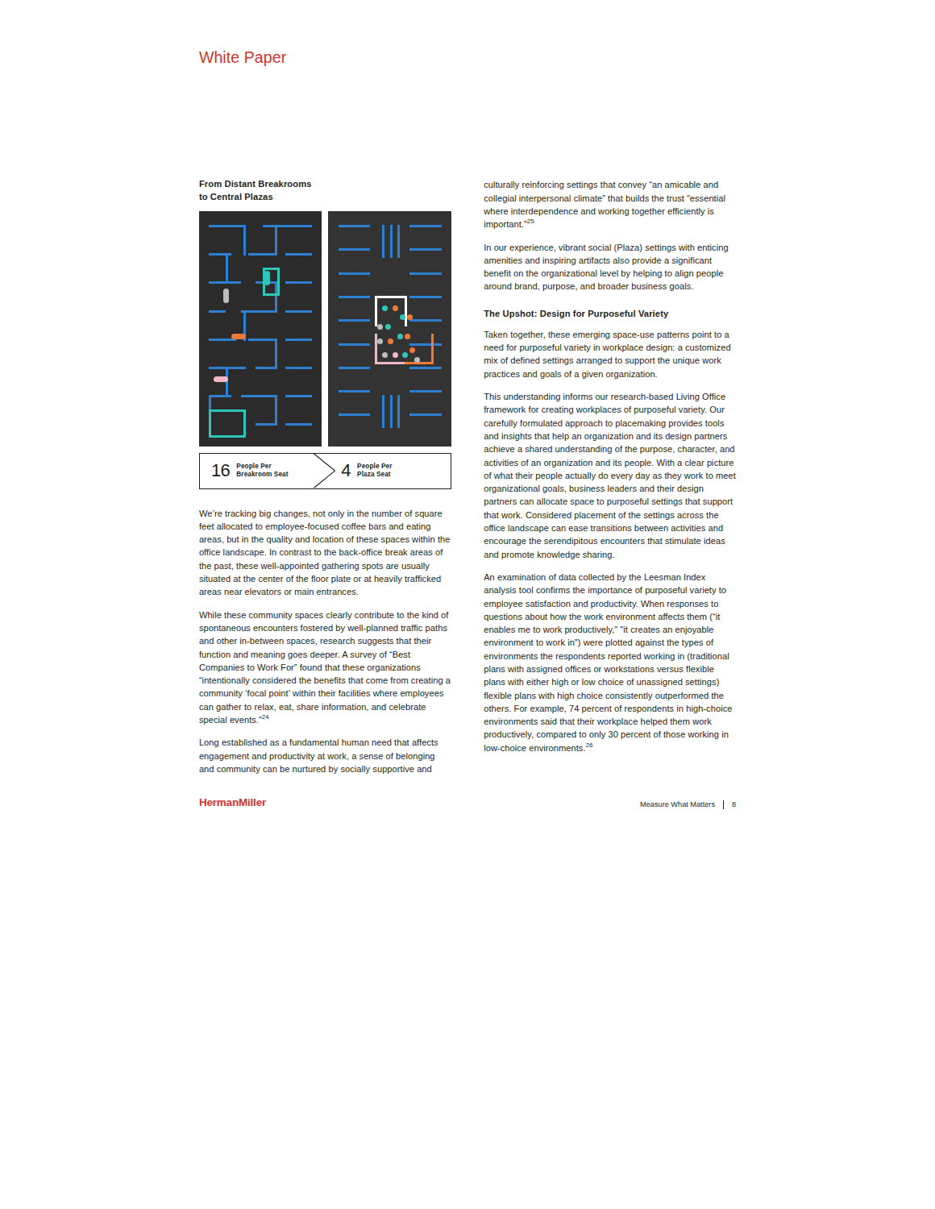White Paper
From Distant Breakrooms
to Central Plazas
16 People Per
Breakroom Seat
4 People Per
Plaza Seat
We’re tracking big changes, not only in the number of square feet allocated to employee-focused coffee bars and eating areas, but in the quality and location of these spaces within the office landscape. In contrast to the back-office break areas of the past, these well-appointed gathering spots are usually situated at the center of the floor plate or at heavily trafficked areas near elevators or main entrances.
While these community spaces clearly contribute to the kind of spontaneous encounters fostered by well-planned traffic paths and other in-between spaces, research suggests that their function and meaning goes deeper. A survey of “Best Companies to Work For” found that these organizations “intentionally considered the benefits that come from creating a community ‘focal point’ within their facilities where employees can gather to relax, eat, share information, and celebrate special events.”24
Long established as a fundamental human need that affects engagement and productivity at work, a sense of belonging and community can be nurtured by socially supportive and
culturally reinforcing settings that convey “an amicable and collegial interpersonal climate” that builds the trust “essential where interdependence and working together efficiently is important.”25
In our experience, vibrant social (Plaza) settings with enticing amenities and inspiring artifacts also provide a significant benefit on the organizational level by helping to align people around brand, purpose, and broader business goals.
The Upshot: Design for Purposeful Variety
Taken together, these emerging space-use patterns point to a need for purposeful variety in workplace design: a customized mix of defined settings arranged to support the unique work practices and goals of a given organization.
This understanding informs our research-based Living Office framework for creating workplaces of purposeful variety. Our carefully formulated approach to placemaking provides tools and insights that help an organization and its design partners achieve a shared understanding of the purpose, character, and activities of an organization and its people. With a clear picture of what their people actually do every day as they work to meet organizational goals, business leaders and their design partners can allocate space to purposeful settings that support that work. Considered placement of the settings across the office landscape can ease transitions between activities and encourage the serendipitous encounters that stimulate ideas and promote knowledge sharing.
An examination of data collected by the Leesman Index analysis tool confirms the importance of purposeful variety to employee satisfaction and productivity. When responses to questions about how the work environment affects them (“it enables me to work productively,” "it creates an enjoyable environment to work in") were plotted against the types of environments the respondents reported working in (traditional plans with assigned offices or workstations versus flexible plans with either high or low choice of unassigned settings) flexible plans with high choice consistently outperformed the others. For example, 74 percent of respondents in high-choice environments said that their workplace helped them work productively, compared to only 30 percent of those working in low-choice environments.26
HermanMiller
Measure What Matters 8